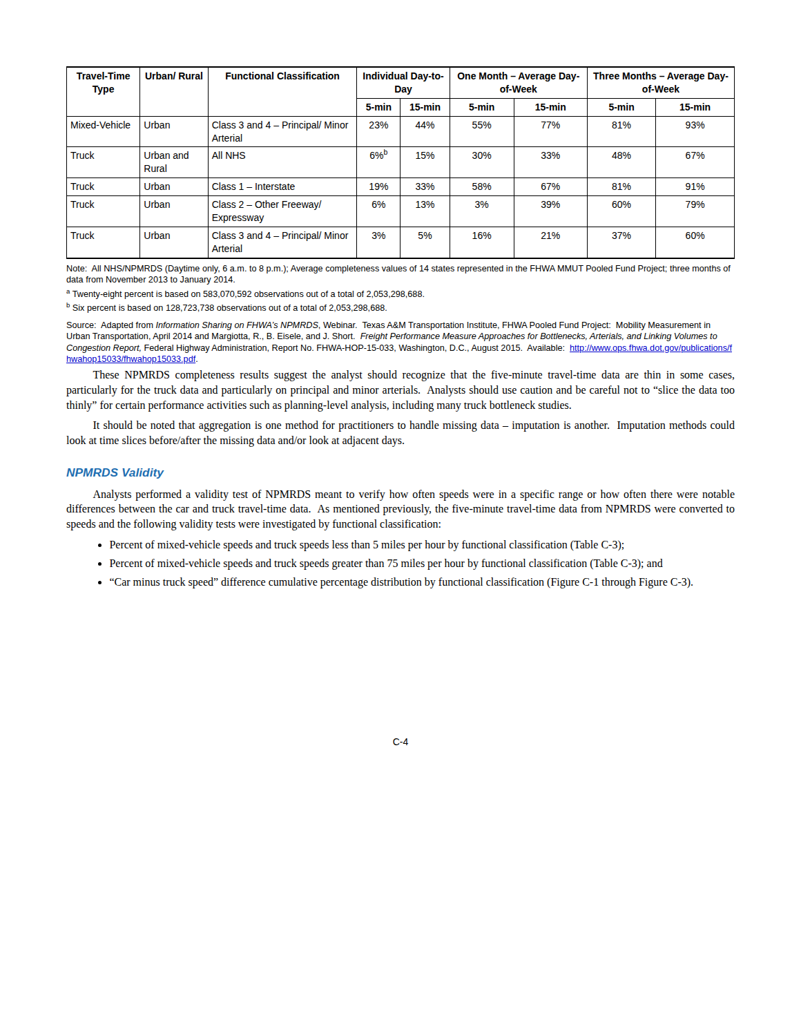| Travel-Time Type | Urban/ Rural | Functional Classification | Individual Day-to-Day | One Month – Average Day-of-Week | Three Months – Average Day-of-Week |
| --- | --- | --- | --- | --- | --- |
| 5-min | 15-min | 5-min | 15-min | 5-min | 15-min |
| Mixed-Vehicle | Urban | Class 3 and 4 – Principal/ Minor Arterial | 23% | 44% | 55% | 77% | 81% | 93% |
| Truck | Urban and Rural | All NHS | 6% b | 15% | 30% | 33% | 48% | 67% |
| Truck | Urban | Class 1 – Interstate | 19% | 33% | 58% | 67% | 81% | 91% |
| Truck | Urban | Class 2 – Other Freeway/ Expressway | 6% | 13% | 3% | 39% | 60% | 79% |
| Truck | Urban | Class 3 and 4 – Principal/ Minor Arterial | 3% | 5% | 16% | 21% | 37% | 60% |
Note: All NHS/NPMRDS (Daytime only, 6 a.m. to 8 p.m.); Average completeness values of 14 states represented in the FHWA MMUT Pooled Fund Project; three months of data from November 2013 to January 2014.
a Twenty-eight percent is based on 583,070,592 observations out of a total of 2,053,298,688.
b Six percent is based on 128,723,738 observations out of a total of 2,053,298,688.
Source: Adapted from Information Sharing on FHWA’s NPMRDS, Webinar. Texas A&M Transportation Institute, FHWA Pooled Fund Project: Mobility Measurement in Urban Transportation, April 2014 and Margiotta, R., B. Eisele, and J. Short. Freight Performance Measure Approaches for Bottlenecks, Arterials, and Linking Volumes to Congestion Report, Federal Highway Administration, Report No. FHWA-HOP-15-033, Washington, D.C., August 2015. Available: http://www.ops.fhwa.dot.gov/publications/fhwahop15033/fhwahop15033.pdf.
These NPMRDS completeness results suggest the analyst should recognize that the five-minute travel-time data are thin in some cases, particularly for the truck data and particularly on principal and minor arterials. Analysts should use caution and be careful not to “slice the data too thinly” for certain performance activities such as planning-level analysis, including many truck bottleneck studies.
It should be noted that aggregation is one method for practitioners to handle missing data – imputation is another. Imputation methods could look at time slices before/after the missing data and/or look at adjacent days.
NPMRDS Validity
Analysts performed a validity test of NPMRDS meant to verify how often speeds were in a specific range or how often there were notable differences between the car and truck travel-time data. As mentioned previously, the five-minute travel-time data from NPMRDS were converted to speeds and the following validity tests were investigated by functional classification:
Percent of mixed-vehicle speeds and truck speeds less than 5 miles per hour by functional classification (Table C-3);
Percent of mixed-vehicle speeds and truck speeds greater than 75 miles per hour by functional classification (Table C-3); and
“Car minus truck speed” difference cumulative percentage distribution by functional classification (Figure C-1 through Figure C-3).
C-4